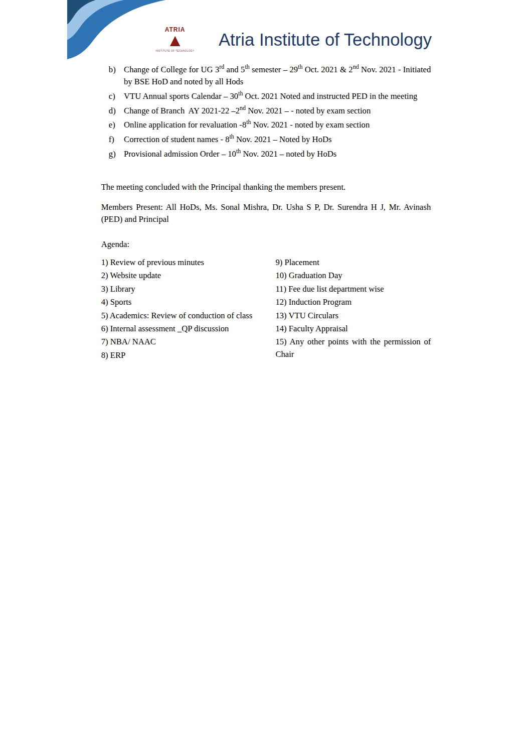ATRIA ▲ Institute of Technology
Atria Institute of Technology
b) Change of College for UG 3rd and 5th semester – 29th Oct. 2021 & 2nd Nov. 2021 - Initiated by BSE HoD and noted by all Hods
c) VTU Annual sports Calendar – 30th Oct. 2021 Noted and instructed PED in the meeting
d) Change of Branch AY 2021-22 –2nd Nov. 2021 – - noted by exam section
e) Online application for revaluation -8th Nov. 2021 - noted by exam section
f) Correction of student names - 8th Nov. 2021 – Noted by HoDs
g) Provisional admission Order – 10th Nov. 2021 – noted by HoDs
The meeting concluded with the Principal thanking the members present.
Members Present: All HoDs, Ms. Sonal Mishra, Dr. Usha S P, Dr. Surendra H J, Mr. Avinash (PED) and Principal
Agenda:
1) Review of previous minutes
2) Website update
3) Library
4) Sports
5) Academics: Review of conduction of class
6) Internal assessment _QP discussion
7) NBA/ NAAC
8) ERP
9) Placement
10) Graduation Day
11) Fee due list department wise
12) Induction Program
13) VTU Circulars
14) Faculty Appraisal
15) Any other points with the permission of Chair